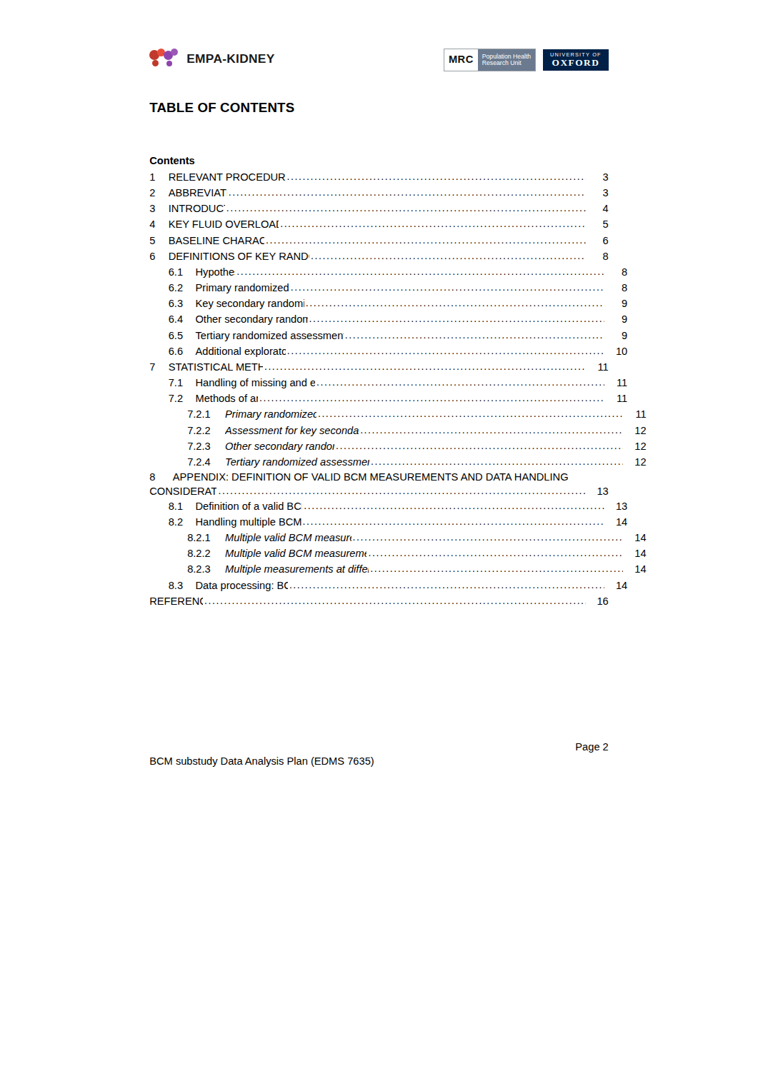EMPA-KIDNEY
MRC
Population Health Research Unit
University of OXFORD
TABLE OF CONTENTS
Contents
1 RELEVANT PROCEDURAL DOCUMENTS .................................................................................................................................. 3
2 ABBREVIATIONS .................................................................................................................................. 3
3 INTRODUCTION .................................................................................................................................. 4
4 KEY FLUID OVERLOAD DEFINITIONS .................................................................................................................................. 5
5 BASELINE CHARACTERISTICS .................................................................................................................................. 6
6 DEFINITIONS OF KEY RANDOMIZED ASSESSMENTS .................................................................................................................................. 8
6.1 Hypotheses .................................................................................................................................. 8
6.2 Primary randomized assessment .................................................................................................................................. 8
6.3 Key secondary randomized assessment .................................................................................................................................. 9
6.4 Other secondary randomized assessment .................................................................................................................................. 9
6.5 Tertiary randomized assessments including subgroup analyses .................................................................................................................................. 9
6.6 Additional exploratory analyses .................................................................................................................................. 10
7 STATISTICAL METHODOLOGY .................................................................................................................................. 11
7.1 Handling of missing and extreme BCM values .................................................................................................................................. 11
7.2 Methods of analysis .................................................................................................................................. 11
7.2.1 Primary randomized assessment .................................................................................................................................. 11
7.2.2 Assessment for key secondary randomized assessment .................................................................................................................................. 12
7.2.3 Other secondary randomized assessment .................................................................................................................................. 12
7.2.4 Tertiary randomized assessments including subgroup analyses .................................................................................................................................. 12
8 APPENDIX: DEFINITION OF VALID BCM MEASUREMENTS AND DATA HANDLING CONSIDERATIONS .................................................................................................................................. 13
8.1 Definition of a valid BCM measurement .................................................................................................................................. 13
8.2 Handling multiple BCM measurements .................................................................................................................................. 14
8.2.1 Multiple valid BCM measurements at the same visit .................................................................................................................................. 14
8.2.2 Multiple valid BCM measurements within a Follow-up window .................................................................................................................................. 14
8.2.3 Multiple measurements at different visits on a single BCM card .................................................................................................................................. 14
8.3 Data processing: BCM variables .................................................................................................................................. 14
REFERENCES .................................................................................................................................. 16
Page 2
BCM substudy Data Analysis Plan (EDMS 7635)